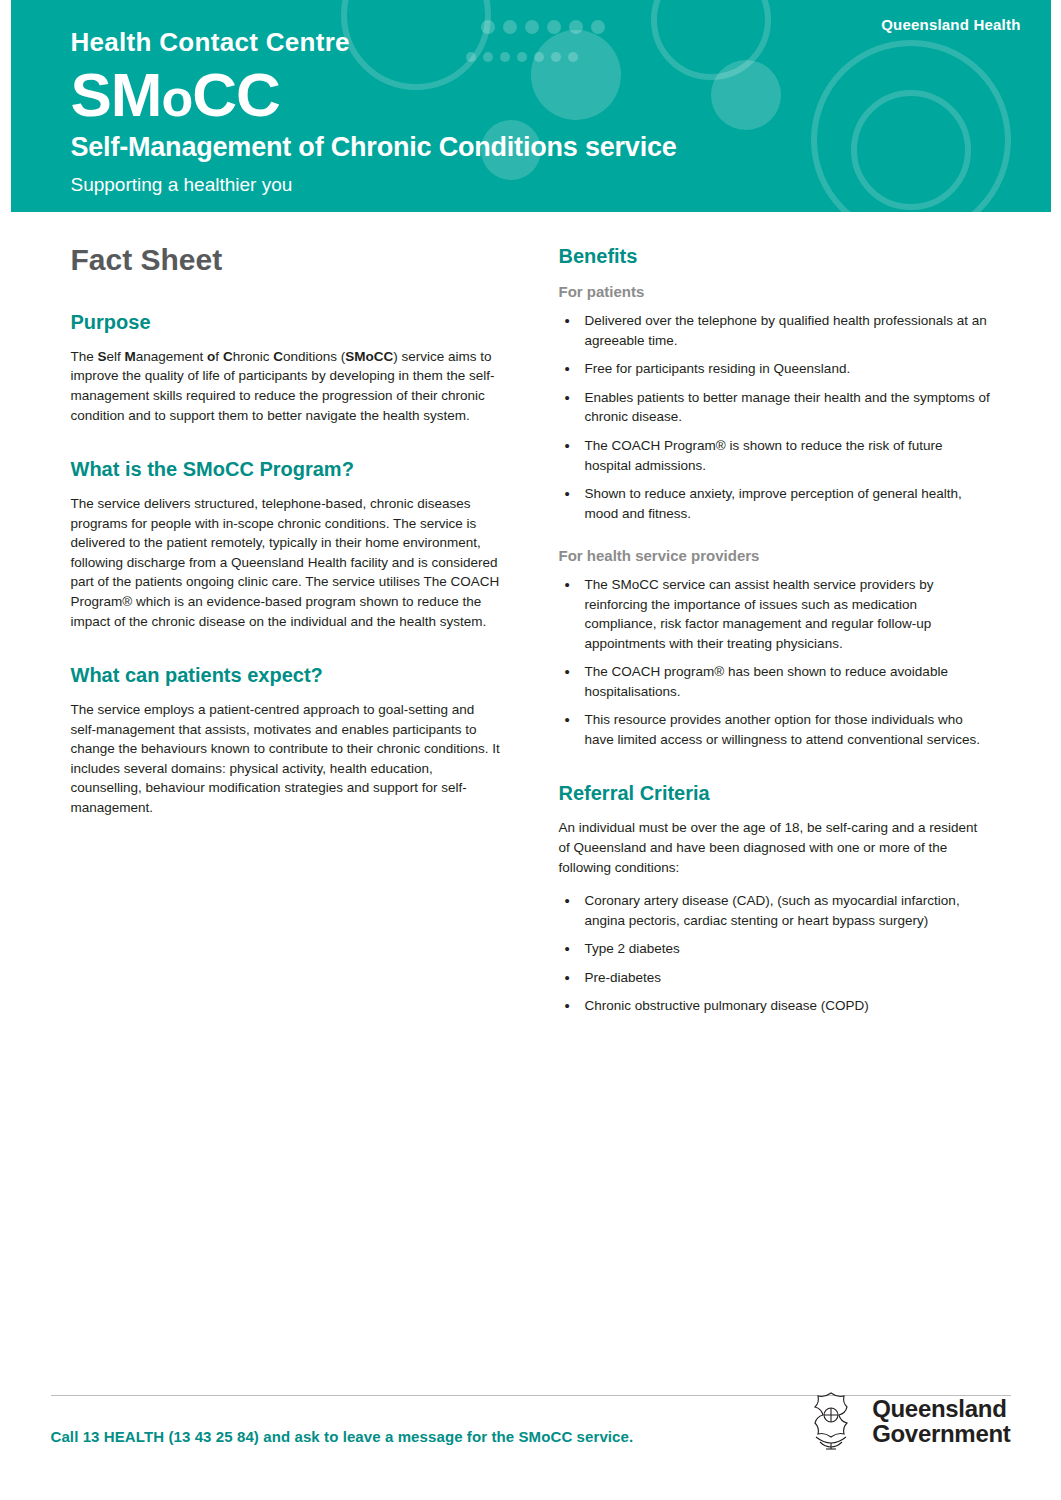Queensland Health
Health Contact Centre
SMo CC
Self-Management of Chronic Conditions service
Supporting a healthier you
Fact Sheet
Purpose
The Self Management of Chronic Conditions (SMoCC) service aims to improve the quality of life of participants by developing in them the self-management skills required to reduce the progression of their chronic condition and to support them to better navigate the health system.
What is the SMoCC Program?
The service delivers structured, telephone-based, chronic diseases programs for people with in-scope chronic conditions. The service is delivered to the patient remotely, typically in their home environment, following discharge from a Queensland Health facility and is considered part of the patients ongoing clinic care. The service utilises The COACH Program® which is an evidence-based program shown to reduce the impact of the chronic disease on the individual and the health system.
What can patients expect?
The service employs a patient-centred approach to goal-setting and self-management that assists, motivates and enables participants to change the behaviours known to contribute to their chronic conditions. It includes several domains: physical activity, health education, counselling, behaviour modification strategies and support for self-management.
Benefits
For patients
Delivered over the telephone by qualified health professionals at an agreeable time.
Free for participants residing in Queensland.
Enables patients to better manage their health and the symptoms of chronic disease.
The COACH Program® is shown to reduce the risk of future hospital admissions.
Shown to reduce anxiety, improve perception of general health, mood and fitness.
For health service providers
The SMoCC service can assist health service providers by reinforcing the importance of issues such as medication compliance, risk factor management and regular follow-up appointments with their treating physicians.
The COACH program® has been shown to reduce avoidable hospitalisations.
This resource provides another option for those individuals who have limited access or willingness to attend conventional services.
Referral Criteria
An individual must be over the age of 18, be self-caring and a resident of Queensland and have been diagnosed with one or more of the following conditions:
Coronary artery disease (CAD), (such as myocardial infarction, angina pectoris, cardiac stenting or heart bypass surgery)
Type 2 diabetes
Pre-diabetes
Chronic obstructive pulmonary disease (COPD)
Call 13 HEALTH (13 43 25 84) and ask to leave a message for the SMoCC service.
Queensland
Government